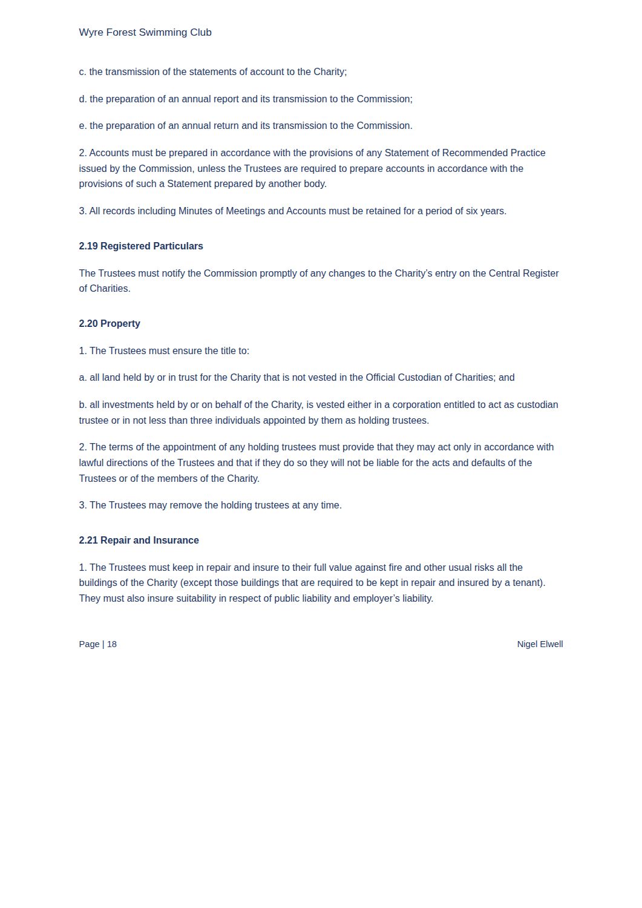Wyre Forest Swimming Club
c. the transmission of the statements of account to the Charity;
d. the preparation of an annual report and its transmission to the Commission;
e. the preparation of an annual return and its transmission to the Commission.
2. Accounts must be prepared in accordance with the provisions of any Statement of Recommended Practice issued by the Commission, unless the Trustees are required to prepare accounts in accordance with the provisions of such a Statement prepared by another body.
3. All records including Minutes of Meetings and Accounts must be retained for a period of six years.
2.19 Registered Particulars
The Trustees must notify the Commission promptly of any changes to the Charity’s entry on the Central Register of Charities.
2.20 Property
1. The Trustees must ensure the title to:
a. all land held by or in trust for the Charity that is not vested in the Official Custodian of Charities; and
b. all investments held by or on behalf of the Charity, is vested either in a corporation entitled to act as custodian trustee or in not less than three individuals appointed by them as holding trustees.
2. The terms of the appointment of any holding trustees must provide that they may act only in accordance with lawful directions of the Trustees and that if they do so they will not be liable for the acts and defaults of the Trustees or of the members of the Charity.
3. The Trustees may remove the holding trustees at any time.
2.21 Repair and Insurance
1. The Trustees must keep in repair and insure to their full value against fire and other usual risks all the buildings of the Charity (except those buildings that are required to be kept in repair and insured by a tenant). They must also insure suitability in respect of public liability and employer’s liability.
Page | 18 Nigel Elwell